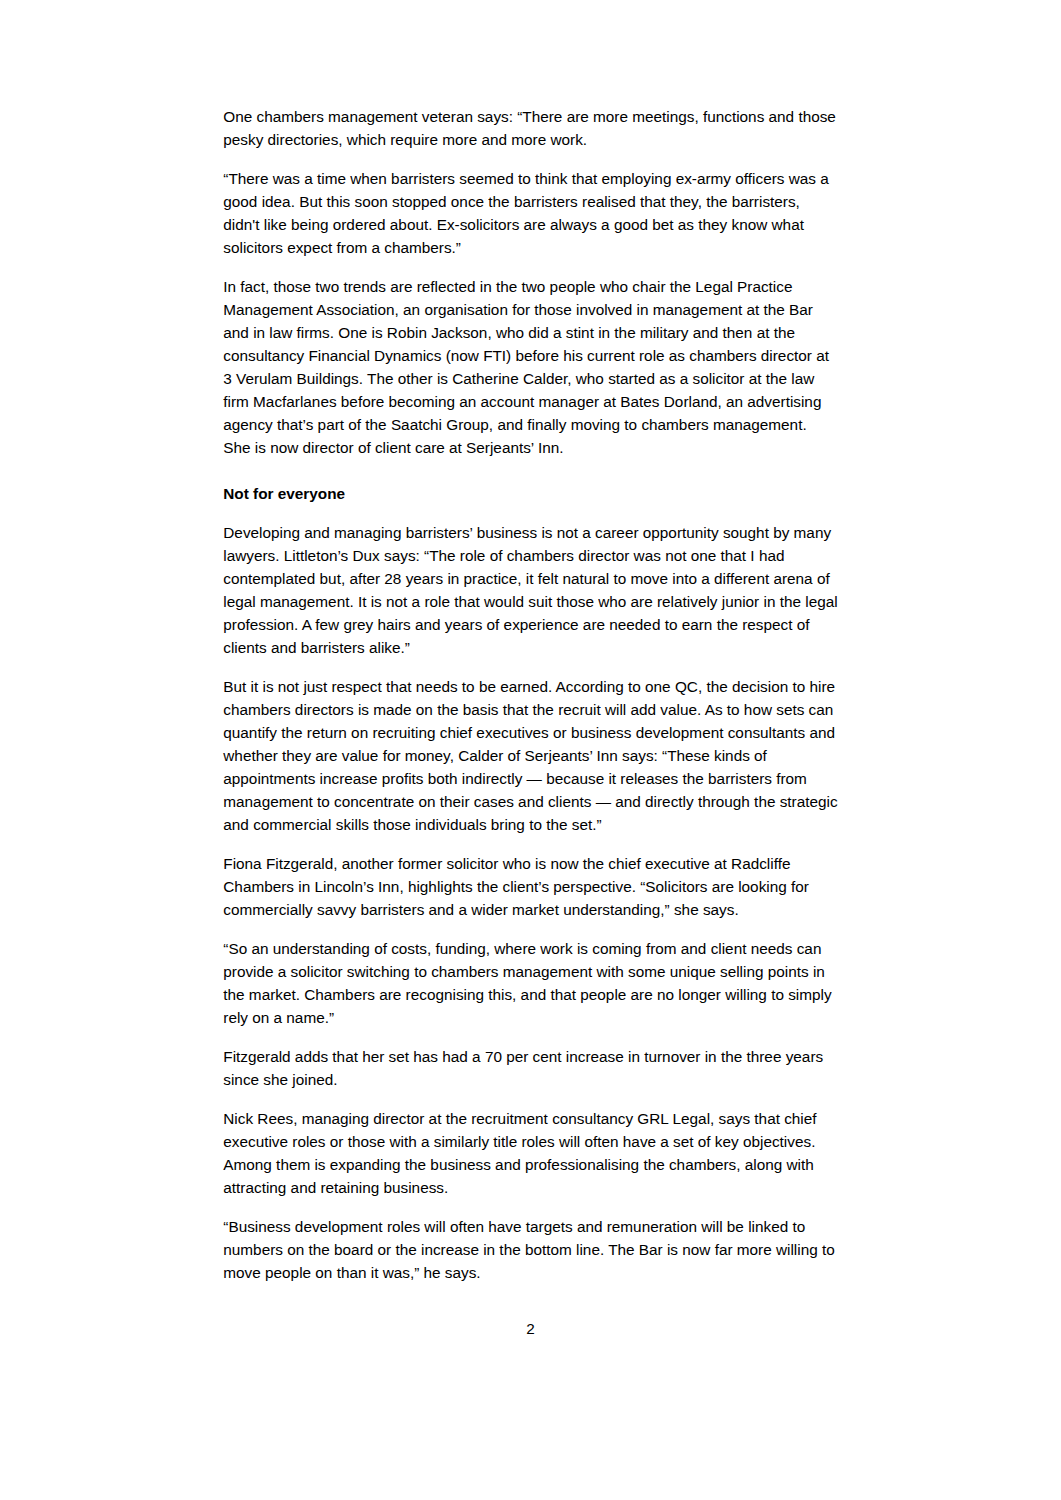One chambers management veteran says: “There are more meetings, functions and those pesky directories, which require more and more work.
“There was a time when barristers seemed to think that employing ex-army officers was a good idea. But this soon stopped once the barristers realised that they, the barristers, didn't like being ordered about. Ex-solicitors are always a good bet as they know what solicitors expect from a chambers.”
In fact, those two trends are reflected in the two people who chair the Legal Practice Management Association, an organisation for those involved in management at the Bar and in law firms. One is Robin Jackson, who did a stint in the military and then at the consultancy Financial Dynamics (now FTI) before his current role as chambers director at 3 Verulam Buildings. The other is Catherine Calder, who started as a solicitor at the law firm Macfarlanes before becoming an account manager at Bates Dorland, an advertising agency that’s part of the Saatchi Group, and finally moving to chambers management. She is now director of client care at Serjeants’ Inn.
Not for everyone
Developing and managing barristers’ business is not a career opportunity sought by many lawyers. Littleton’s Dux says: “The role of chambers director was not one that I had contemplated but, after 28 years in practice, it felt natural to move into a different arena of legal management. It is not a role that would suit those who are relatively junior in the legal profession. A few grey hairs and years of experience are needed to earn the respect of clients and barristers alike.”
But it is not just respect that needs to be earned. According to one QC, the decision to hire chambers directors is made on the basis that the recruit will add value. As to how sets can quantify the return on recruiting chief executives or business development consultants and whether they are value for money, Calder of Serjeants’ Inn says: “These kinds of appointments increase profits both indirectly — because it releases the barristers from management to concentrate on their cases and clients — and directly through the strategic and commercial skills those individuals bring to the set.”
Fiona Fitzgerald, another former solicitor who is now the chief executive at Radcliffe Chambers in Lincoln’s Inn, highlights the client’s perspective. “Solicitors are looking for commercially savvy barristers and a wider market understanding,” she says.
“So an understanding of costs, funding, where work is coming from and client needs can provide a solicitor switching to chambers management with some unique selling points in the market. Chambers are recognising this, and that people are no longer willing to simply rely on a name.”
Fitzgerald adds that her set has had a 70 per cent increase in turnover in the three years since she joined.
Nick Rees, managing director at the recruitment consultancy GRL Legal, says that chief executive roles or those with a similarly title roles will often have a set of key objectives. Among them is expanding the business and professionalising the chambers, along with attracting and retaining business.
“Business development roles will often have targets and remuneration will be linked to numbers on the board or the increase in the bottom line. The Bar is now far more willing to move people on than it was,” he says.
2